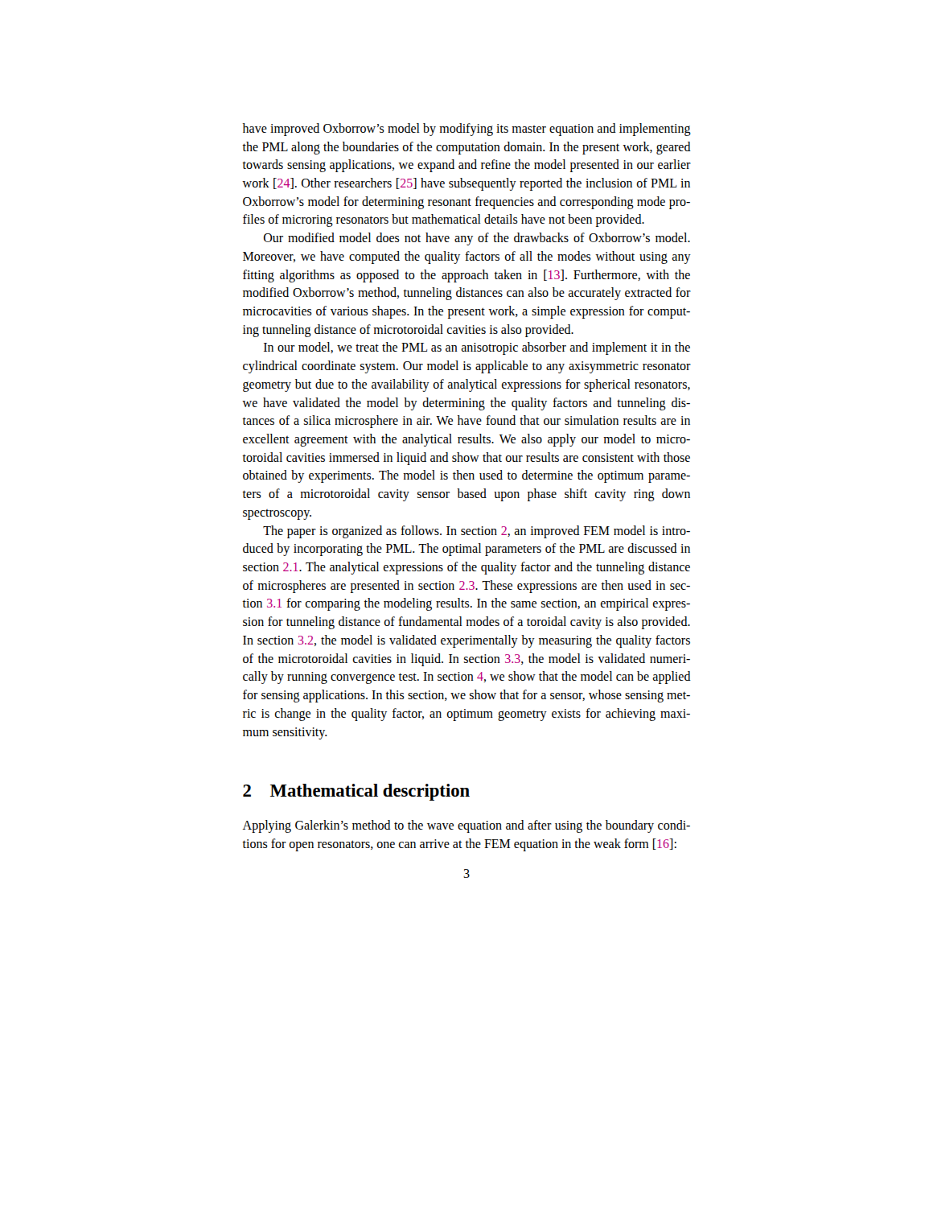have improved Oxborrow’s model by modifying its master equation and implementing the PML along the boundaries of the computation domain. In the present work, geared towards sensing applications, we expand and refine the model presented in our earlier work [24]. Other researchers [25] have subsequently reported the inclusion of PML in Oxborrow’s model for determining resonant frequencies and corresponding mode profiles of microring resonators but mathematical details have not been provided.
Our modified model does not have any of the drawbacks of Oxborrow’s model. Moreover, we have computed the quality factors of all the modes without using any fitting algorithms as opposed to the approach taken in [13]. Furthermore, with the modified Oxborrow’s method, tunneling distances can also be accurately extracted for microcavities of various shapes. In the present work, a simple expression for computing tunneling distance of microtoroidal cavities is also provided.
In our model, we treat the PML as an anisotropic absorber and implement it in the cylindrical coordinate system. Our model is applicable to any axisymmetric resonator geometry but due to the availability of analytical expressions for spherical resonators, we have validated the model by determining the quality factors and tunneling distances of a silica microsphere in air. We have found that our simulation results are in excellent agreement with the analytical results. We also apply our model to microtoroidal cavities immersed in liquid and show that our results are consistent with those obtained by experiments. The model is then used to determine the optimum parameters of a microtoroidal cavity sensor based upon phase shift cavity ring down spectroscopy.
The paper is organized as follows. In section 2, an improved FEM model is introduced by incorporating the PML. The optimal parameters of the PML are discussed in section 2.1. The analytical expressions of the quality factor and the tunneling distance of microspheres are presented in section 2.3. These expressions are then used in section 3.1 for comparing the modeling results. In the same section, an empirical expression for tunneling distance of fundamental modes of a toroidal cavity is also provided. In section 3.2, the model is validated experimentally by measuring the quality factors of the microtoroidal cavities in liquid. In section 3.3, the model is validated numerically by running convergence test. In section 4, we show that the model can be applied for sensing applications. In this section, we show that for a sensor, whose sensing metric is change in the quality factor, an optimum geometry exists for achieving maximum sensitivity.
2 Mathematical description
Applying Galerkin’s method to the wave equation and after using the boundary conditions for open resonators, one can arrive at the FEM equation in the weak form [16]:
3